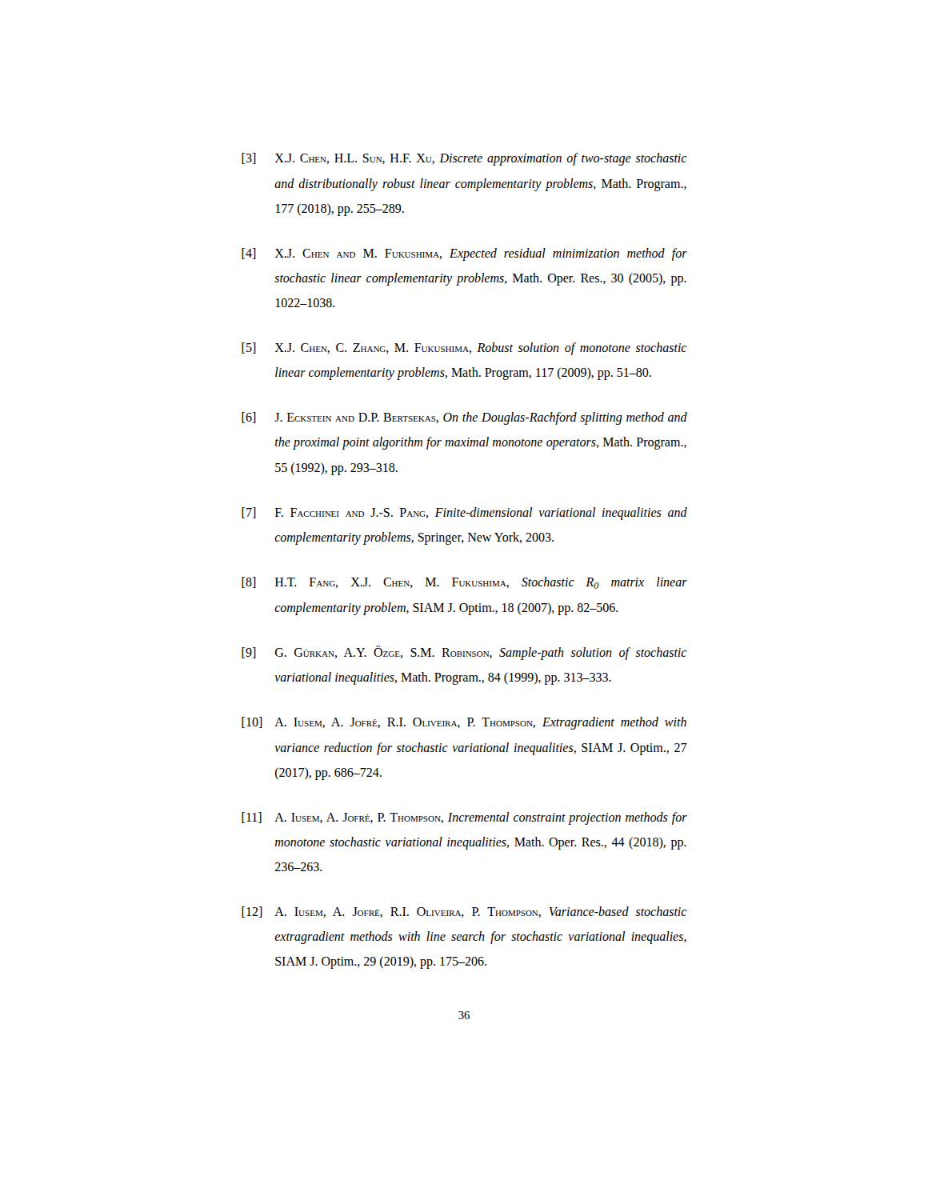[3] X.J. Chen, H.L. Sun, H.F. Xu, Discrete approximation of two-stage stochastic and distributionally robust linear complementarity problems, Math. Program., 177 (2018), pp. 255–289.
[4] X.J. Chen and M. Fukushima, Expected residual minimization method for stochastic linear complementarity problems, Math. Oper. Res., 30 (2005), pp. 1022–1038.
[5] X.J. Chen, C. Zhang, M. Fukushima, Robust solution of monotone stochastic linear complementarity problems, Math. Program, 117 (2009), pp. 51–80.
[6] J. Eckstein and D.P. Bertsekas, On the Douglas-Rachford splitting method and the proximal point algorithm for maximal monotone operators, Math. Program., 55 (1992), pp. 293–318.
[7] F. Facchinei and J.-S. Pang, Finite-dimensional variational inequalities and complementarity problems, Springer, New York, 2003.
[8] H.T. Fang, X.J. Chen, M. Fukushima, Stochastic R0 matrix linear complementarity problem, SIAM J. Optim., 18 (2007), pp. 82–506.
[9] G. Gürkan, A.Y. Özge, S.M. Robinson, Sample-path solution of stochastic variational inequalities, Math. Program., 84 (1999), pp. 313–333.
[10] A. Iusem, A. Jofré, R.I. Oliveira, P. Thompson, Extragradient method with variance reduction for stochastic variational inequalities, SIAM J. Optim., 27 (2017), pp. 686–724.
[11] A. Iusem, A. Jofré, P. Thompson, Incremental constraint projection methods for monotone stochastic variational inequalities, Math. Oper. Res., 44 (2018), pp. 236–263.
[12] A. Iusem, A. Jofré, R.I. Oliveira, P. Thompson, Variance-based stochastic extragradient methods with line search for stochastic variational inequalies, SIAM J. Optim., 29 (2019), pp. 175–206.
36